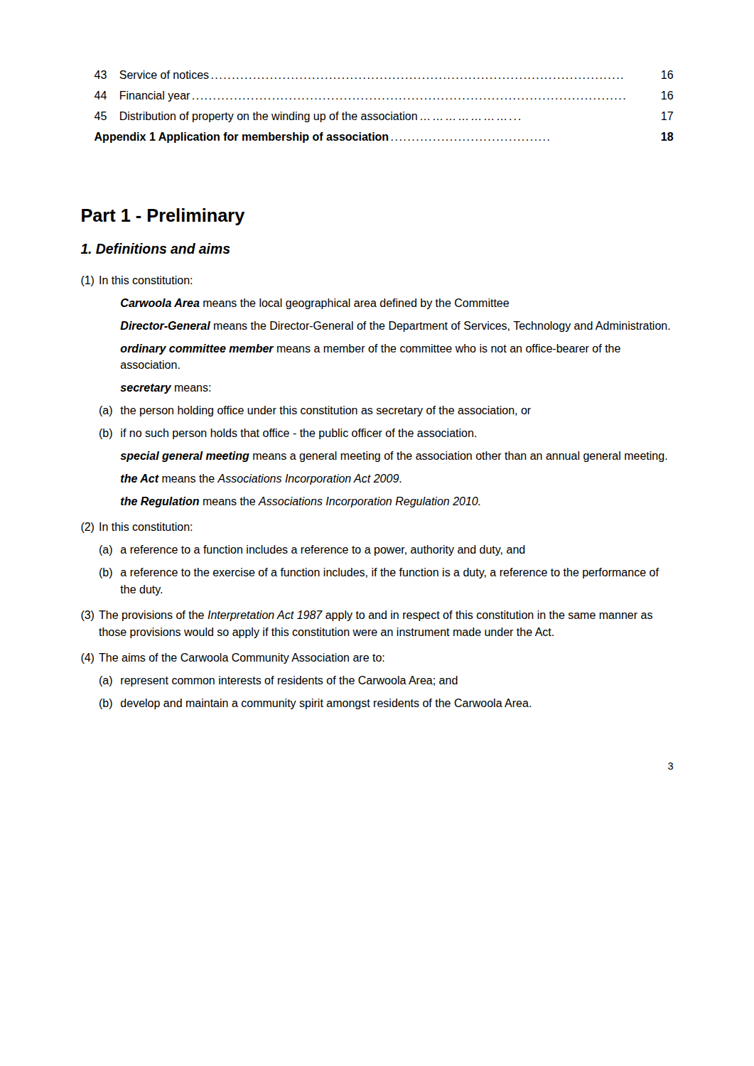43 Service of notices .................................................................................................. 16
44 Financial year ....................................................................................................... 16
45 Distribution of property on the winding up of the association …………………... 17
Appendix 1 Application for membership of association ...................................... 18
Part 1 - Preliminary
1. Definitions and aims
(1) In this constitution:
Carwoola Area means the local geographical area defined by the Committee
Director-General means the Director-General of the Department of Services, Technology and Administration.
ordinary committee member means a member of the committee who is not an office-bearer of the association.
secretary means:
(a) the person holding office under this constitution as secretary of the association, or
(b) if no such person holds that office - the public officer of the association.
special general meeting means a general meeting of the association other than an annual general meeting.
the Act means the Associations Incorporation Act 2009.
the Regulation means the Associations Incorporation Regulation 2010.
(2) In this constitution:
(a) a reference to a function includes a reference to a power, authority and duty, and
(b) a reference to the exercise of a function includes, if the function is a duty, a reference to the performance of the duty.
(3) The provisions of the Interpretation Act 1987 apply to and in respect of this constitution in the same manner as those provisions would so apply if this constitution were an instrument made under the Act.
(4) The aims of the Carwoola Community Association are to:
(a) represent common interests of residents of the Carwoola Area; and
(b) develop and maintain a community spirit amongst residents of the Carwoola Area.
3